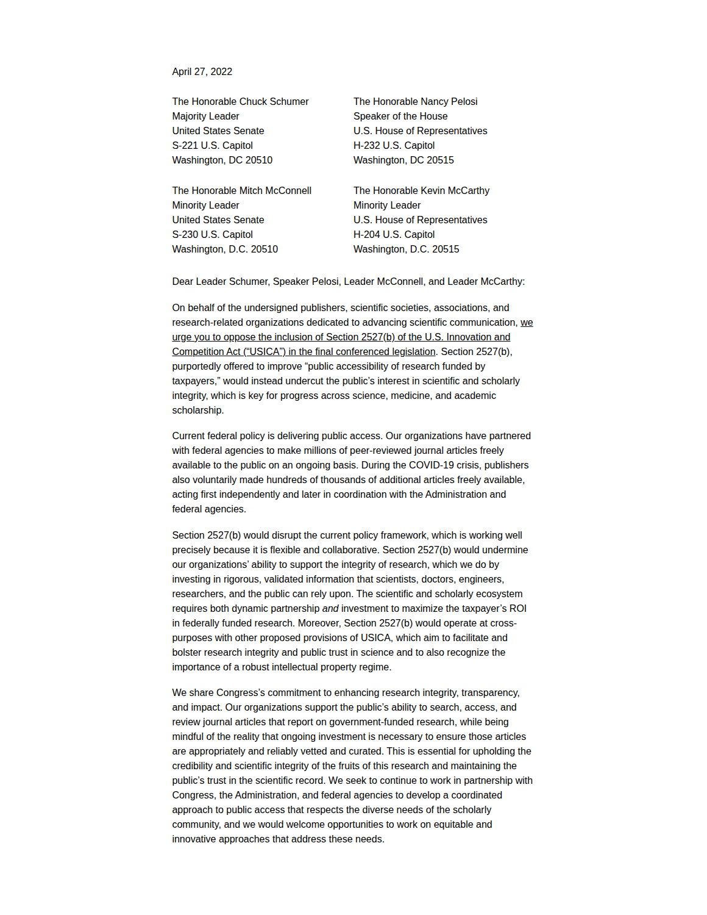April 27, 2022
| The Honorable Chuck Schumer Majority Leader United States Senate S-221 U.S. Capitol Washington, DC 20510 | The Honorable Nancy Pelosi Speaker of the House U.S. House of Representatives H-232 U.S. Capitol Washington, DC 20515 |
| The Honorable Mitch McConnell Minority Leader United States Senate S-230 U.S. Capitol Washington, D.C. 20510 | The Honorable Kevin McCarthy Minority Leader U.S. House of Representatives H-204 U.S. Capitol Washington, D.C. 20515 |
Dear Leader Schumer, Speaker Pelosi, Leader McConnell, and Leader McCarthy:
On behalf of the undersigned publishers, scientific societies, associations, and research-related organizations dedicated to advancing scientific communication, we urge you to oppose the inclusion of Section 2527(b) of the U.S. Innovation and Competition Act (“USICA”) in the final conferenced legislation. Section 2527(b), purportedly offered to improve “public accessibility of research funded by taxpayers,” would instead undercut the public’s interest in scientific and scholarly integrity, which is key for progress across science, medicine, and academic scholarship.
Current federal policy is delivering public access. Our organizations have partnered with federal agencies to make millions of peer-reviewed journal articles freely available to the public on an ongoing basis. During the COVID-19 crisis, publishers also voluntarily made hundreds of thousands of additional articles freely available, acting first independently and later in coordination with the Administration and federal agencies.
Section 2527(b) would disrupt the current policy framework, which is working well precisely because it is flexible and collaborative. Section 2527(b) would undermine our organizations’ ability to support the integrity of research, which we do by investing in rigorous, validated information that scientists, doctors, engineers, researchers, and the public can rely upon. The scientific and scholarly ecosystem requires both dynamic partnership and investment to maximize the taxpayer’s ROI in federally funded research. Moreover, Section 2527(b) would operate at cross-purposes with other proposed provisions of USICA, which aim to facilitate and bolster research integrity and public trust in science and to also recognize the importance of a robust intellectual property regime.
We share Congress’s commitment to enhancing research integrity, transparency, and impact. Our organizations support the public’s ability to search, access, and review journal articles that report on government-funded research, while being mindful of the reality that ongoing investment is necessary to ensure those articles are appropriately and reliably vetted and curated. This is essential for upholding the credibility and scientific integrity of the fruits of this research and maintaining the public’s trust in the scientific record. We seek to continue to work in partnership with Congress, the Administration, and federal agencies to develop a coordinated approach to public access that respects the diverse needs of the scholarly community, and we would welcome opportunities to work on equitable and innovative approaches that address these needs.